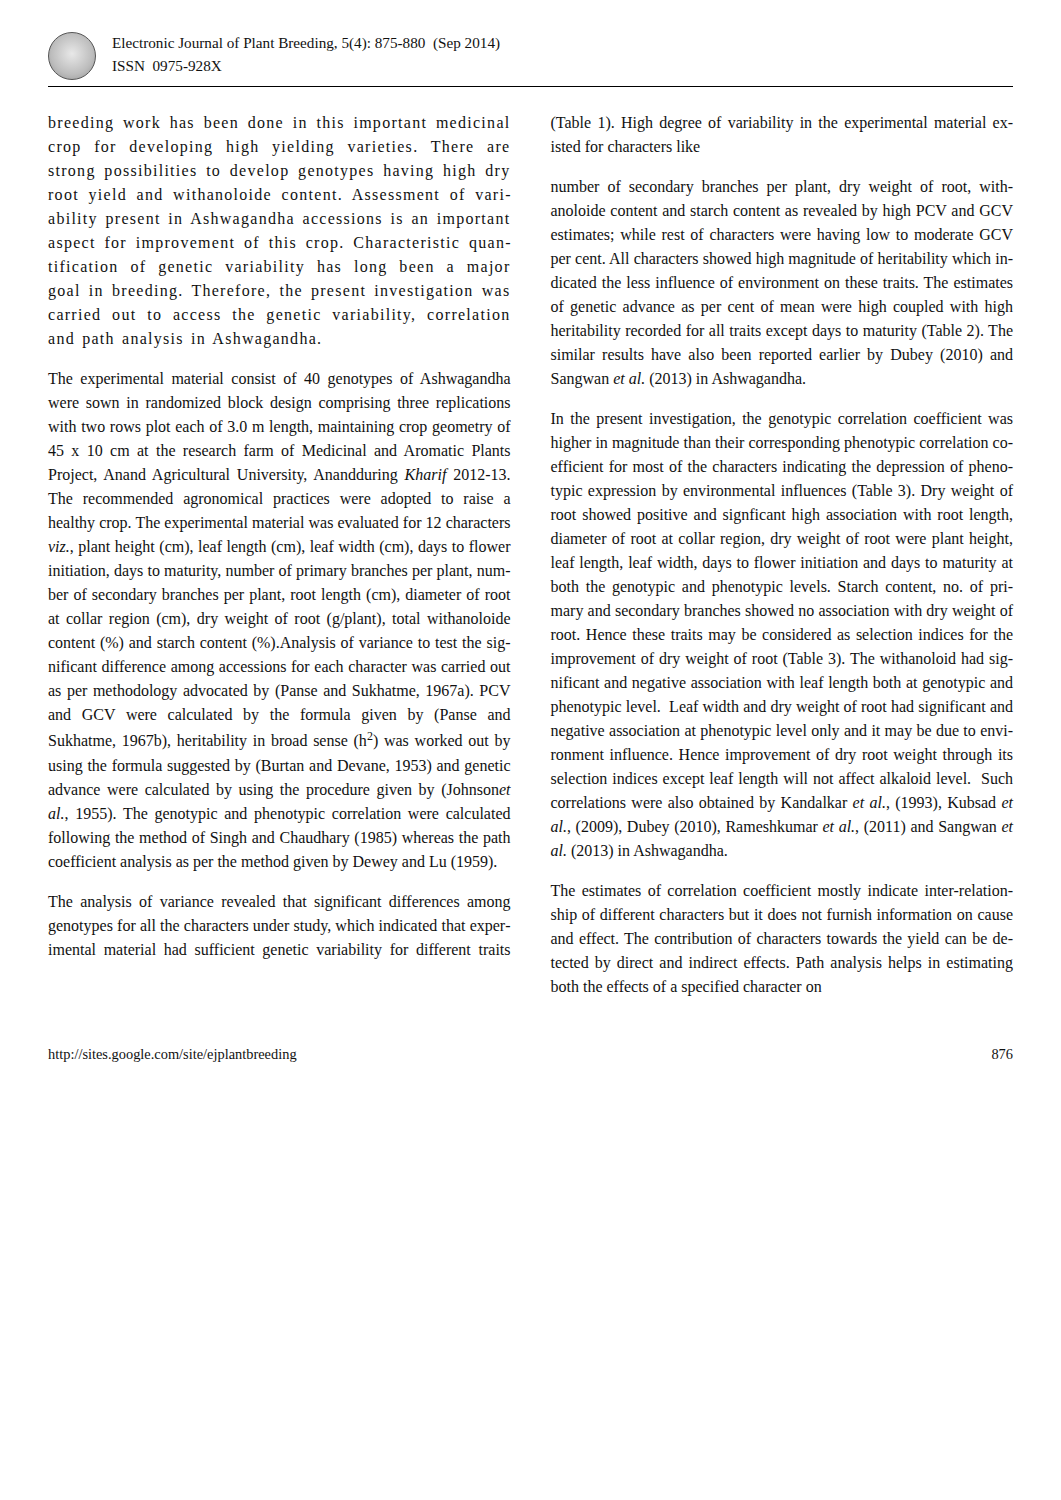Electronic Journal of Plant Breeding, 5(4): 875-880 (Sep 2014) ISSN 0975-928X
breeding work has been done in this important medicinal crop for developing high yielding varieties. There are strong possibilities to develop genotypes having high dry root yield and withanoloide content. Assessment of variability present in Ashwagandha accessions is an important aspect for improvement of this crop. Characteristic quantification of genetic variability has long been a major goal in breeding. Therefore, the present investigation was carried out to access the genetic variability, correlation and path analysis in Ashwagandha.
The experimental material consist of 40 genotypes of Ashwagandha were sown in randomized block design comprising three replications with two rows plot each of 3.0 m length, maintaining crop geometry of 45 x 10 cm at the research farm of Medicinal and Aromatic Plants Project, Anand Agricultural University, Anandduring Kharif 2012-13. The recommended agronomical practices were adopted to raise a healthy crop. The experimental material was evaluated for 12 characters viz., plant height (cm), leaf length (cm), leaf width (cm), days to flower initiation, days to maturity, number of primary branches per plant, number of secondary branches per plant, root length (cm), diameter of root at collar region (cm), dry weight of root (g/plant), total withanoloide content (%) and starch content (%).Analysis of variance to test the significant difference among accessions for each character was carried out as per methodology advocated by (Panse and Sukhatme, 1967a). PCV and GCV were calculated by the formula given by (Panse and Sukhatme, 1967b), heritability in broad sense (h2) was worked out by using the formula suggested by (Burtan and Devane, 1953) and genetic advance were calculated by using the procedure given by (Johnsonet al., 1955). The genotypic and phenotypic correlation were calculated following the method of Singh and Chaudhary (1985) whereas the path coefficient analysis as per the method given by Dewey and Lu (1959).
The analysis of variance revealed that significant differences among genotypes for all the characters under study, which indicated that experimental material had sufficient genetic variability for different traits (Table 1). High degree of variability in the experimental material existed for characters like
number of secondary branches per plant, dry weight of root, withanoloide content and starch content as revealed by high PCV and GCV estimates; while rest of characters were having low to moderate GCV per cent. All characters showed high magnitude of heritability which indicated the less influence of environment on these traits. The estimates of genetic advance as per cent of mean were high coupled with high heritability recorded for all traits except days to maturity (Table 2). The similar results have also been reported earlier by Dubey (2010) and Sangwan et al. (2013) in Ashwagandha.
In the present investigation, the genotypic correlation coefficient was higher in magnitude than their corresponding phenotypic correlation coefficient for most of the characters indicating the depression of phenotypic expression by environmental influences (Table 3). Dry weight of root showed positive and signficant high association with root length, diameter of root at collar region, dry weight of root were plant height, leaf length, leaf width, days to flower initiation and days to maturity at both the genotypic and phenotypic levels. Starch content, no. of primary and secondary branches showed no association with dry weight of root. Hence these traits may be considered as selection indices for the improvement of dry weight of root (Table 3). The withanoloid had significant and negative association with leaf length both at genotypic and phenotypic level. Leaf width and dry weight of root had significant and negative association at phenotypic level only and it may be due to environment influence. Hence improvement of dry root weight through its selection indices except leaf length will not affect alkaloid level. Such correlations were also obtained by Kandalkar et al., (1993), Kubsad et al., (2009), Dubey (2010), Rameshkumar et al., (2011) and Sangwan et al. (2013) in Ashwagandha.
The estimates of correlation coefficient mostly indicate inter-relationship of different characters but it does not furnish information on cause and effect. The contribution of characters towards the yield can be detected by direct and indirect effects. Path analysis helps in estimating both the effects of a specified character on
http://sites.google.com/site/ejplantbreeding 876